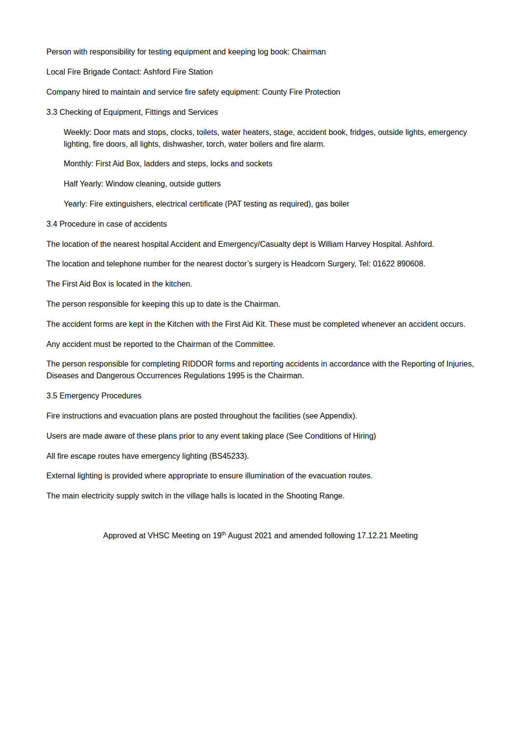Person with responsibility for testing equipment and keeping log book: Chairman
Local Fire Brigade Contact: Ashford Fire Station
Company hired to maintain and service fire safety equipment: County Fire Protection
3.3 Checking of Equipment, Fittings and Services
Weekly: Door mats and stops, clocks, toilets, water heaters, stage, accident book, fridges, outside lights, emergency lighting, fire doors, all lights, dishwasher, torch, water boilers and fire alarm.
Monthly: First Aid Box, ladders and steps, locks and sockets
Half Yearly: Window cleaning, outside gutters
Yearly: Fire extinguishers, electrical certificate (PAT testing as required), gas boiler
3.4 Procedure in case of accidents
The location of the nearest hospital Accident and Emergency/Casualty dept is William Harvey Hospital. Ashford.
The location and telephone number for the nearest doctor’s surgery is Headcorn Surgery, Tel: 01622 890608.
The First Aid Box is located in the kitchen.
The person responsible for keeping this up to date is the Chairman.
The accident forms are kept in the Kitchen with the First Aid Kit. These must be completed whenever an accident occurs.
Any accident must be reported to the Chairman of the Committee.
The person responsible for completing RIDDOR forms and reporting accidents in accordance with the Reporting of Injuries, Diseases and Dangerous Occurrences Regulations 1995 is the Chairman.
3.5 Emergency Procedures
Fire instructions and evacuation plans are posted throughout the facilities (see Appendix).
Users are made aware of these plans prior to any event taking place (See Conditions of Hiring)
All fire escape routes have emergency lighting (BS45233).
External lighting is provided where appropriate to ensure illumination of the evacuation routes.
The main electricity supply switch in the village halls is located in the Shooting Range.
Approved at VHSC Meeting on 19th August 2021 and amended following 17.12.21 Meeting